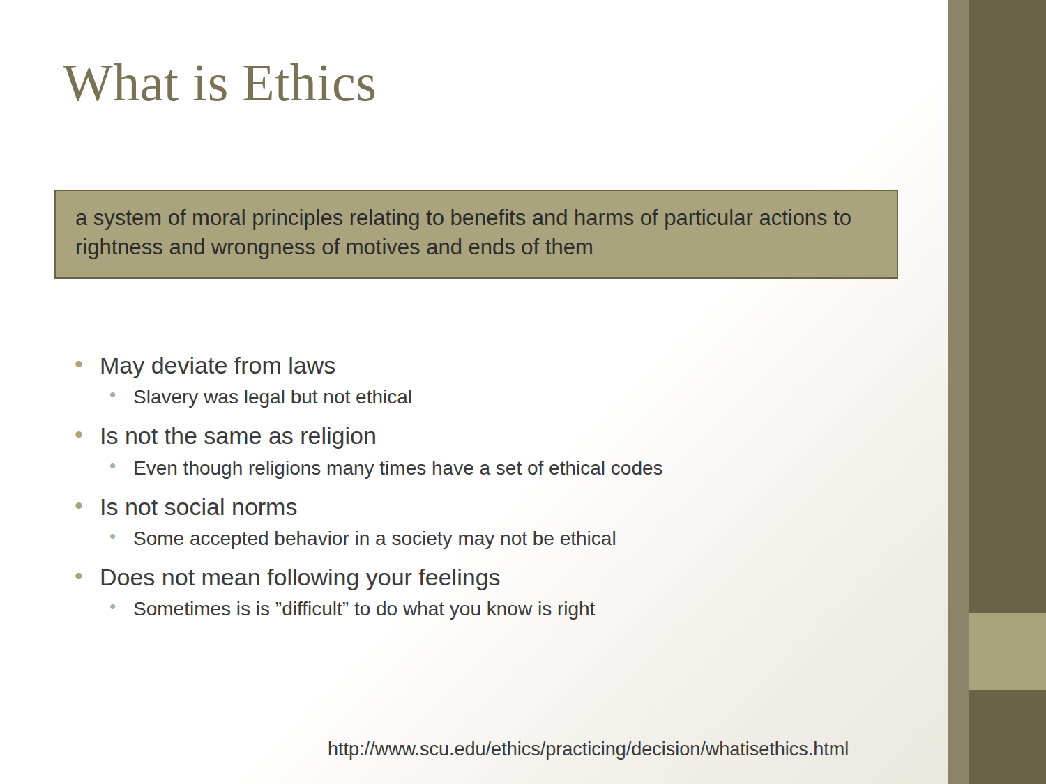What is Ethics
a system of moral principles relating to benefits and harms of particular actions to rightness and wrongness of motives and ends of them
May deviate from laws
Slavery was legal but not ethical
Is not the same as religion
Even though religions many times have a set of ethical codes
Is not social norms
Some accepted behavior in a society may not be ethical
Does not mean following your feelings
Sometimes is is ”difficult” to do what you know is right
http://www.scu.edu/ethics/practicing/decision/whatisethics.html